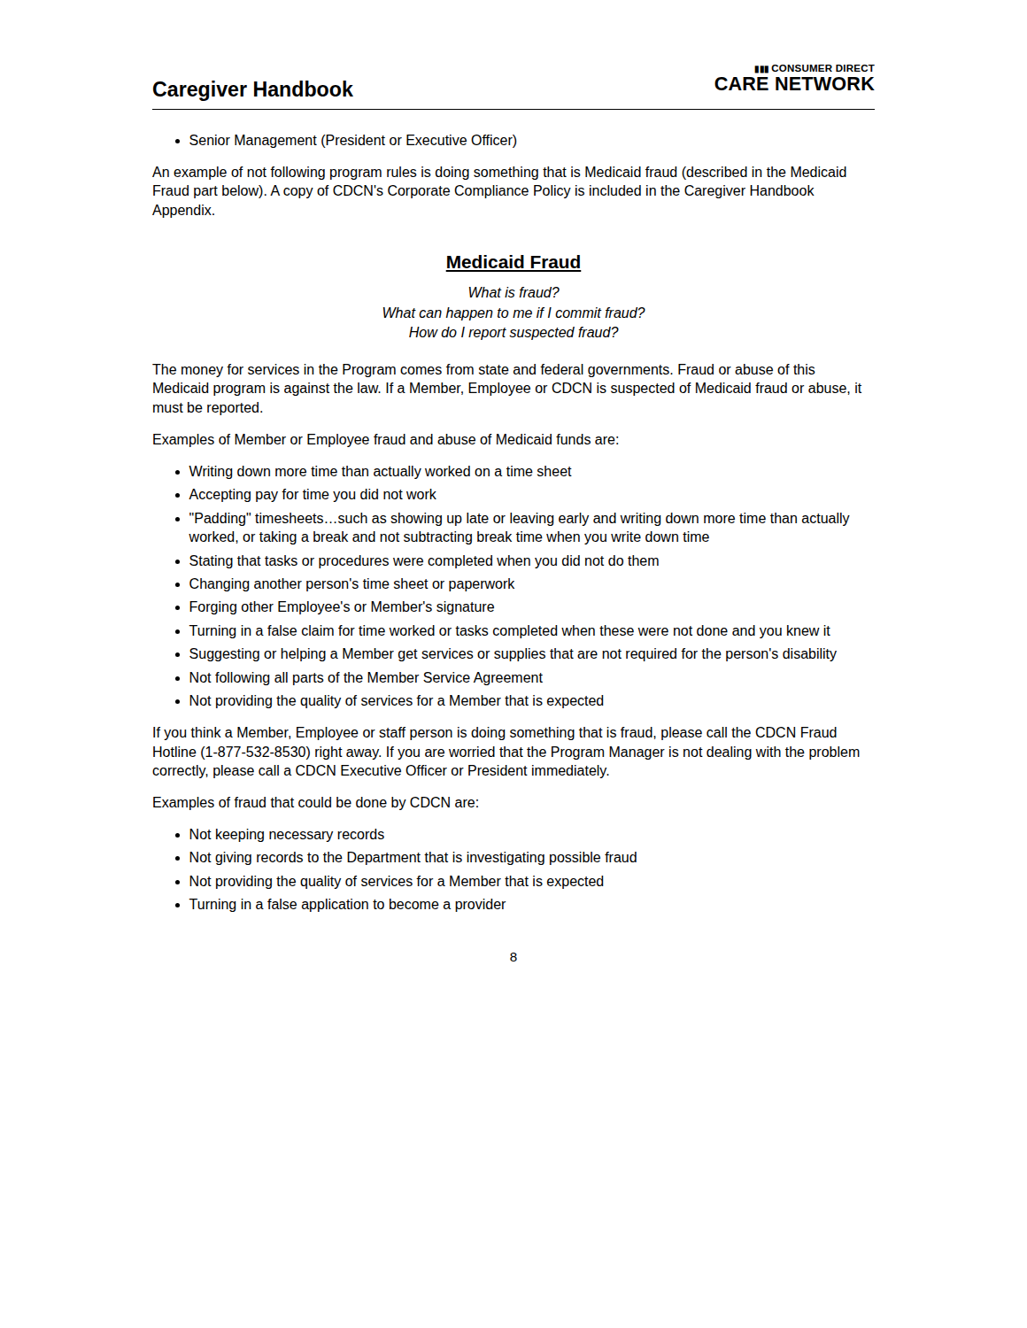Caregiver Handbook
▮▮▮ CONSUMER DIRECT CARE NETWORK
Senior Management (President or Executive Officer)
An example of not following program rules is doing something that is Medicaid fraud (described in the Medicaid Fraud part below). A copy of CDCN's Corporate Compliance Policy is included in the Caregiver Handbook Appendix.
Medicaid Fraud
What is fraud?
What can happen to me if I commit fraud?
How do I report suspected fraud?
The money for services in the Program comes from state and federal governments. Fraud or abuse of this Medicaid program is against the law. If a Member, Employee or CDCN is suspected of Medicaid fraud or abuse, it must be reported.
Examples of Member or Employee fraud and abuse of Medicaid funds are:
Writing down more time than actually worked on a time sheet
Accepting pay for time you did not work
"Padding" timesheets…such as showing up late or leaving early and writing down more time than actually worked, or taking a break and not subtracting break time when you write down time
Stating that tasks or procedures were completed when you did not do them
Changing another person's time sheet or paperwork
Forging other Employee's or Member's signature
Turning in a false claim for time worked or tasks completed when these were not done and you knew it
Suggesting or helping a Member get services or supplies that are not required for the person's disability
Not following all parts of the Member Service Agreement
Not providing the quality of services for a Member that is expected
If you think a Member, Employee or staff person is doing something that is fraud, please call the CDCN Fraud Hotline (1-877-532-8530) right away. If you are worried that the Program Manager is not dealing with the problem correctly, please call a CDCN Executive Officer or President immediately.
Examples of fraud that could be done by CDCN are:
Not keeping necessary records
Not giving records to the Department that is investigating possible fraud
Not providing the quality of services for a Member that is expected
Turning in a false application to become a provider
8